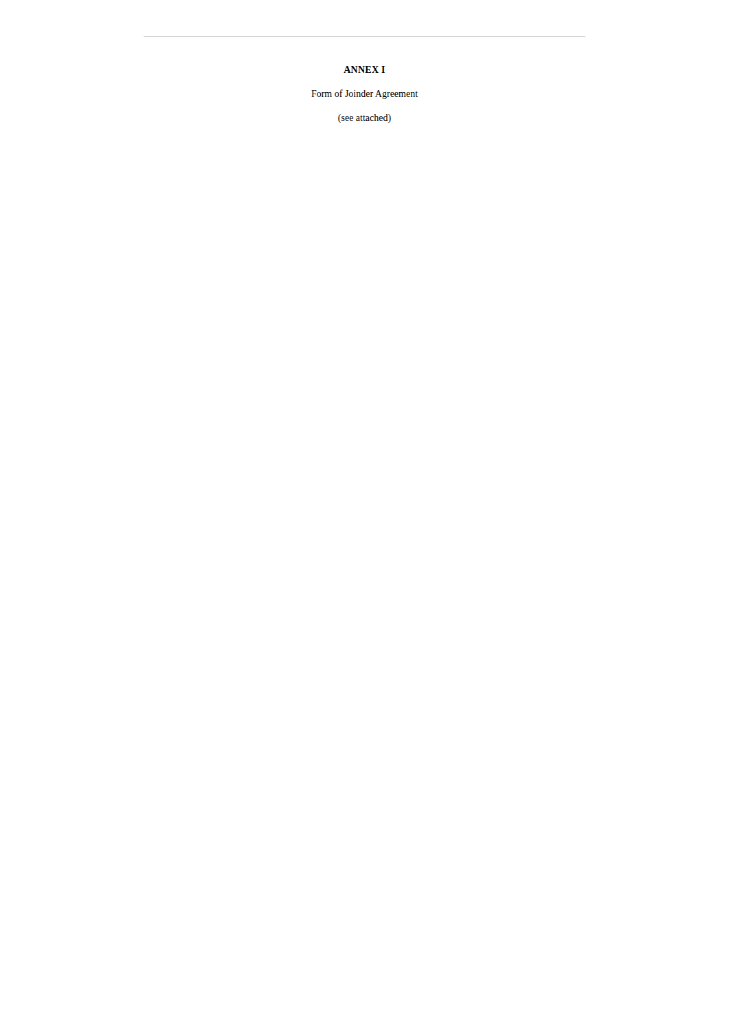ANNEX I
Form of Joinder Agreement
(see attached)